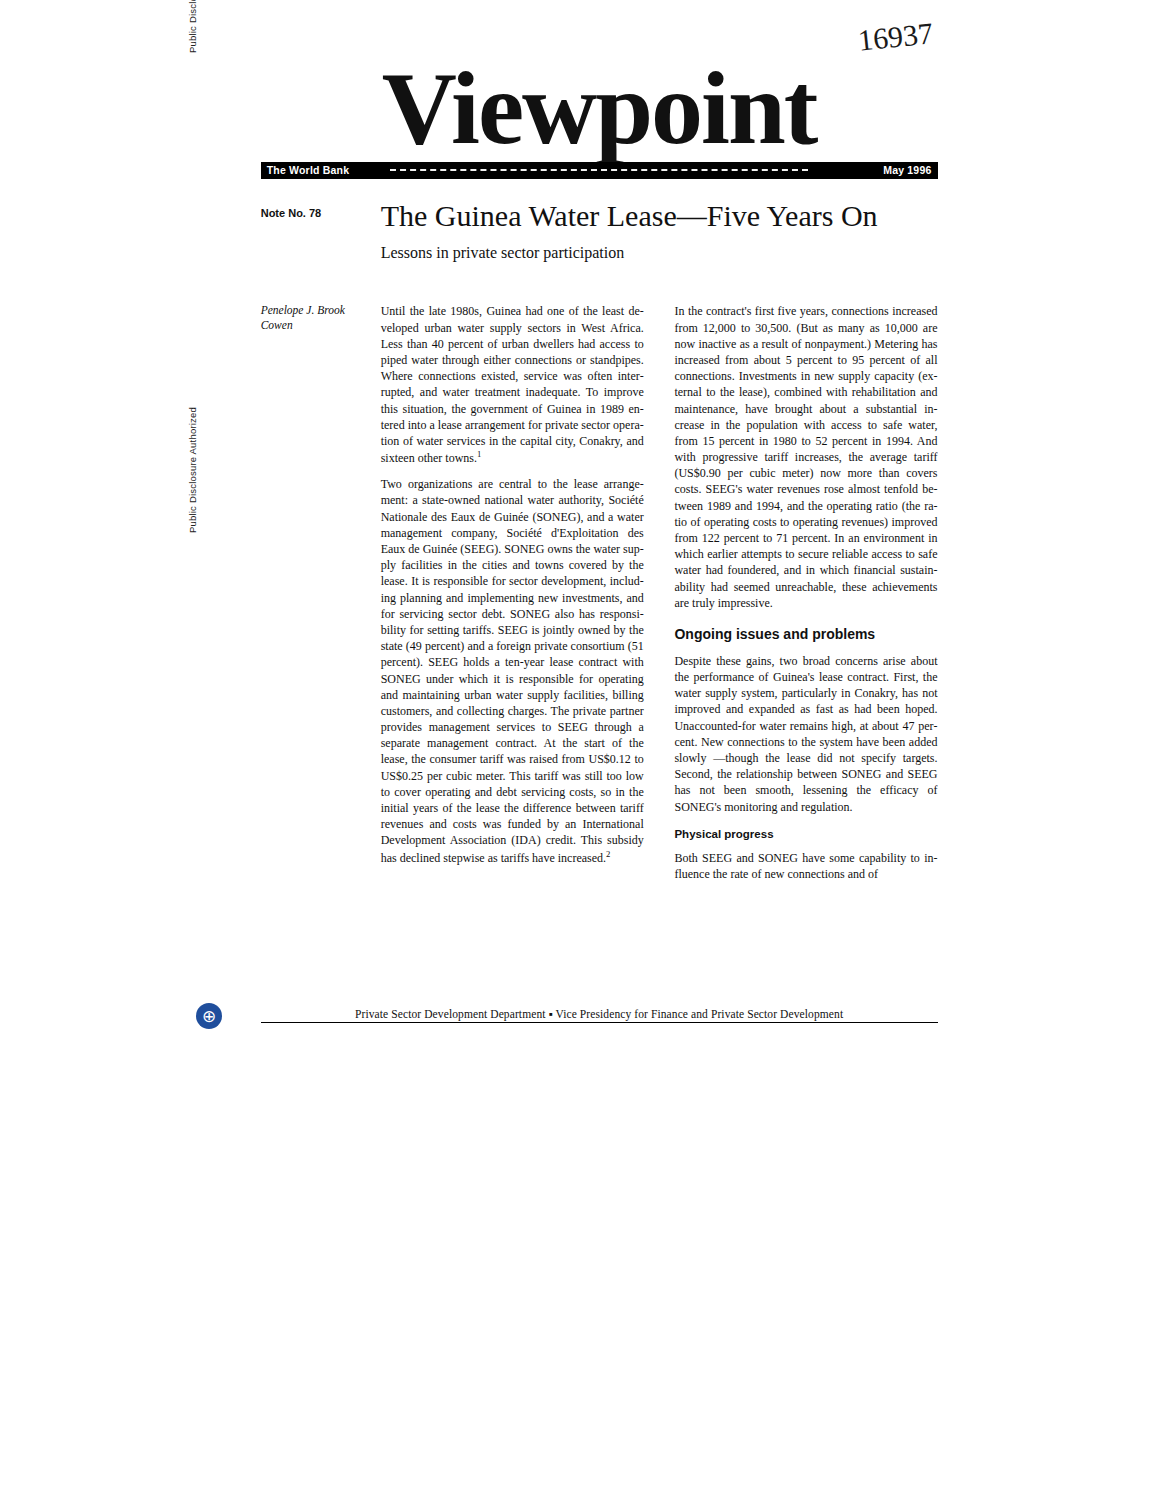Public Disclosure Authorized
Public Disclosure Authorized
16937
Viewpoint
The World Bank May 1996
Note No. 78
The Guinea Water Lease—Five Years On
Lessons in private sector participation
Penelope J. Brook
Cowen
Until the late 1980s, Guinea had one of the least developed urban water supply sectors in West Africa. Less than 40 percent of urban dwellers had access to piped water through either connections or standpipes. Where connections existed, service was often interrupted, and water treatment inadequate. To improve this situation, the government of Guinea in 1989 entered into a lease arrangement for private sector operation of water services in the capital city, Conakry, and sixteen other towns.1
Two organizations are central to the lease arrangement: a state-owned national water authority, Société Nationale des Eaux de Guinée (SONEG), and a water management company, Société d'Exploitation des Eaux de Guinée (SEEG). SONEG owns the water supply facilities in the cities and towns covered by the lease. It is responsible for sector development, including planning and implementing new investments, and for servicing sector debt. SONEG also has responsibility for setting tariffs. SEEG is jointly owned by the state (49 percent) and a foreign private consortium (51 percent). SEEG holds a ten-year lease contract with SONEG under which it is responsible for operating and maintaining urban water supply facilities, billing customers, and collecting charges. The private partner provides management services to SEEG through a separate management contract. At the start of the lease, the consumer tariff was raised from US$0.12 to US$0.25 per cubic meter. This tariff was still too low to cover operating and debt servicing costs, so in the initial years of the lease the difference between tariff revenues and costs was funded by an International Development Association (IDA) credit. This subsidy has declined stepwise as tariffs have increased.2
In the contract's first five years, connections increased from 12,000 to 30,500. (But as many as 10,000 are now inactive as a result of nonpayment.) Metering has increased from about 5 percent to 95 percent of all connections. Investments in new supply capacity (external to the lease), combined with rehabilitation and maintenance, have brought about a substantial increase in the population with access to safe water, from 15 percent in 1980 to 52 percent in 1994. And with progressive tariff increases, the average tariff (US$0.90 per cubic meter) now more than covers costs. SEEG's water revenues rose almost tenfold between 1989 and 1994, and the operating ratio (the ratio of operating costs to operating revenues) improved from 122 percent to 71 percent. In an environment in which earlier attempts to secure reliable access to safe water had foundered, and in which financial sustainability had seemed unreachable, these achievements are truly impressive.
Ongoing issues and problems
Despite these gains, two broad concerns arise about the performance of Guinea's lease contract. First, the water supply system, particularly in Conakry, has not improved and expanded as fast as had been hoped. Unaccounted-for water remains high, at about 47 percent. New connections to the system have been added slowly —though the lease did not specify targets. Second, the relationship between SONEG and SEEG has not been smooth, lessening the efficacy of SONEG's monitoring and regulation.
Physical progress
Both SEEG and SONEG have some capability to influence the rate of new connections and of
⊕
Private Sector Development Department ▪ Vice Presidency for Finance and Private Sector Development